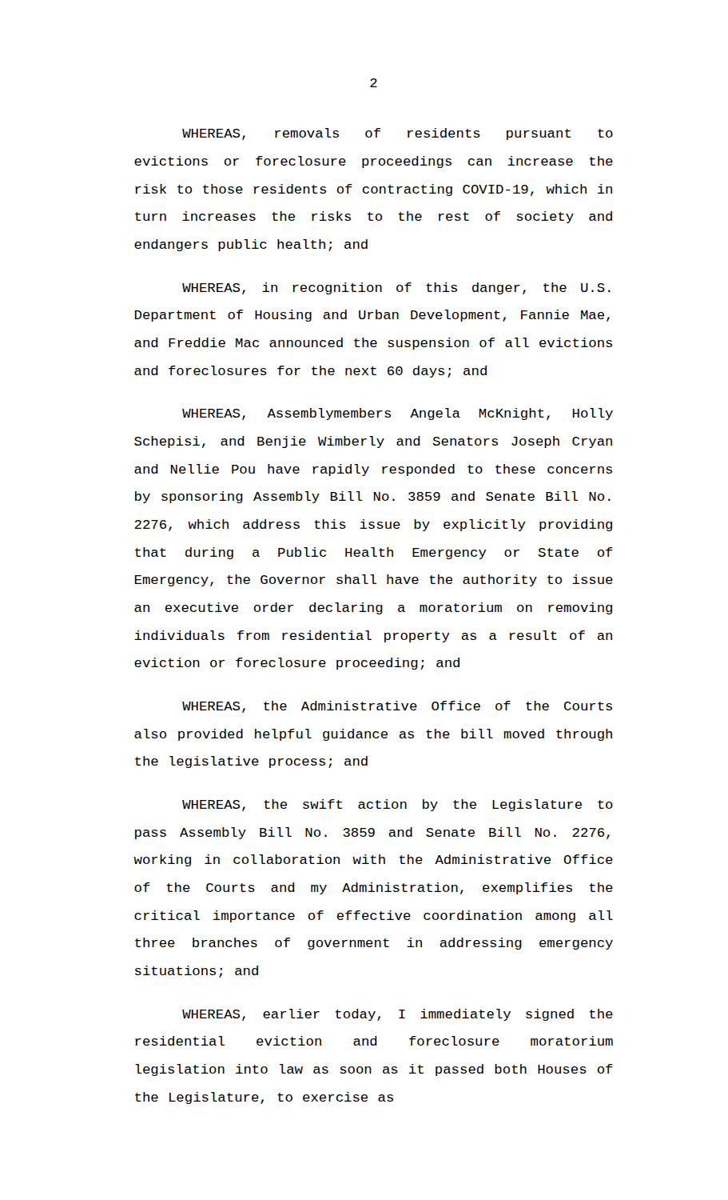2
WHEREAS, removals of residents pursuant to evictions or foreclosure proceedings can increase the risk to those residents of contracting COVID-19, which in turn increases the risks to the rest of society and endangers public health; and
WHEREAS, in recognition of this danger, the U.S. Department of Housing and Urban Development, Fannie Mae, and Freddie Mac announced the suspension of all evictions and foreclosures for the next 60 days; and
WHEREAS, Assemblymembers Angela McKnight, Holly Schepisi, and Benjie Wimberly and Senators Joseph Cryan and Nellie Pou have rapidly responded to these concerns by sponsoring Assembly Bill No. 3859 and Senate Bill No. 2276, which address this issue by explicitly providing that during a Public Health Emergency or State of Emergency, the Governor shall have the authority to issue an executive order declaring a moratorium on removing individuals from residential property as a result of an eviction or foreclosure proceeding; and
WHEREAS, the Administrative Office of the Courts also provided helpful guidance as the bill moved through the legislative process; and
WHEREAS, the swift action by the Legislature to pass Assembly Bill No. 3859 and Senate Bill No. 2276, working in collaboration with the Administrative Office of the Courts and my Administration, exemplifies the critical importance of effective coordination among all three branches of government in addressing emergency situations; and
WHEREAS, earlier today, I immediately signed the residential eviction and foreclosure moratorium legislation into law as soon as it passed both Houses of the Legislature, to exercise as